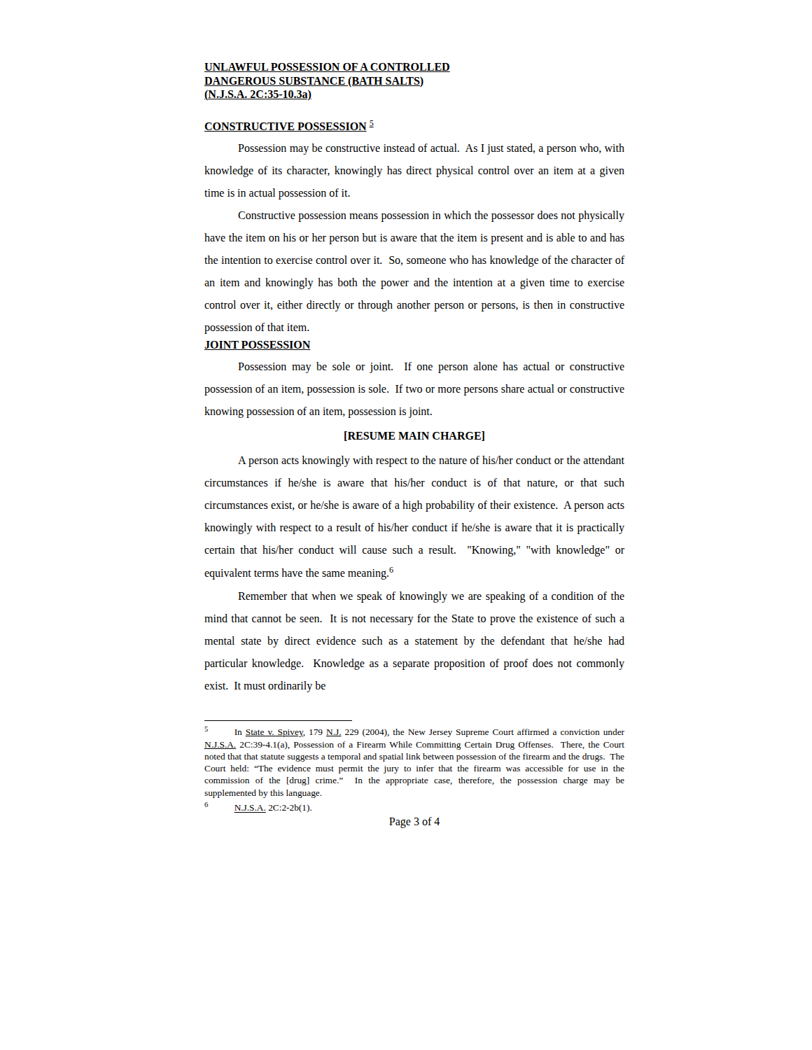UNLAWFUL POSSESSION OF A CONTROLLED DANGEROUS SUBSTANCE (BATH SALTS) (N.J.S.A. 2C:35-10.3a)
CONSTRUCTIVE POSSESSION
5
Possession may be constructive instead of actual. As I just stated, a person who, with knowledge of its character, knowingly has direct physical control over an item at a given time is in actual possession of it.
Constructive possession means possession in which the possessor does not physically have the item on his or her person but is aware that the item is present and is able to and has the intention to exercise control over it. So, someone who has knowledge of the character of an item and knowingly has both the power and the intention at a given time to exercise control over it, either directly or through another person or persons, is then in constructive possession of that item.
JOINT POSSESSION
Possession may be sole or joint. If one person alone has actual or constructive possession of an item, possession is sole. If two or more persons share actual or constructive knowing possession of an item, possession is joint.
[RESUME MAIN CHARGE]
A person acts knowingly with respect to the nature of his/her conduct or the attendant circumstances if he/she is aware that his/her conduct is of that nature, or that such circumstances exist, or he/she is aware of a high probability of their existence. A person acts knowingly with respect to a result of his/her conduct if he/she is aware that it is practically certain that his/her conduct will cause such a result. "Knowing," "with knowledge" or equivalent terms have the same meaning.6
Remember that when we speak of knowingly we are speaking of a condition of the mind that cannot be seen. It is not necessary for the State to prove the existence of such a mental state by direct evidence such as a statement by the defendant that he/she had particular knowledge. Knowledge as a separate proposition of proof does not commonly exist. It must ordinarily be
5 In State v. Spivey, 179 N.J. 229 (2004), the New Jersey Supreme Court affirmed a conviction under N.J.S.A. 2C:39-4.1(a), Possession of a Firearm While Committing Certain Drug Offenses. There, the Court noted that that statute suggests a temporal and spatial link between possession of the firearm and the drugs. The Court held: “The evidence must permit the jury to infer that the firearm was accessible for use in the commission of the [drug] crime.” In the appropriate case, therefore, the possession charge may be supplemented by this language.
6 N.J.S.A. 2C:2-2b(1).
Page 3 of 4